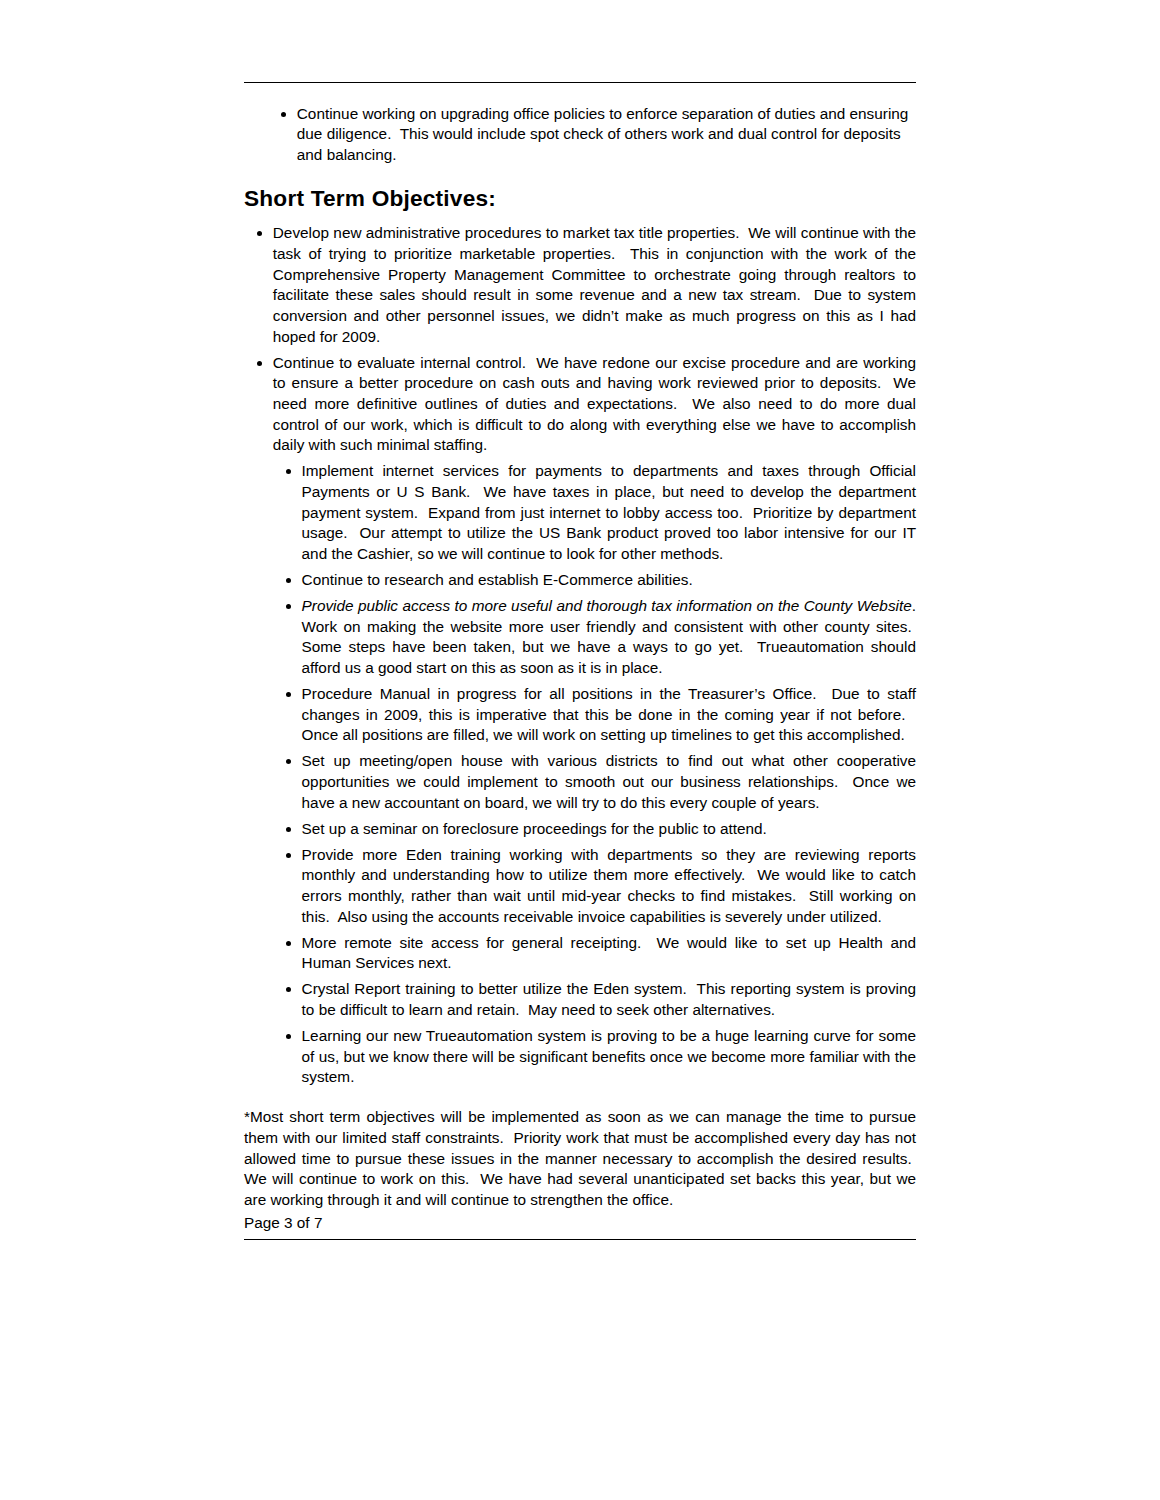Continue working on upgrading office policies to enforce separation of duties and ensuring due diligence. This would include spot check of others work and dual control for deposits and balancing.
Short Term Objectives:
Develop new administrative procedures to market tax title properties. We will continue with the task of trying to prioritize marketable properties. This in conjunction with the work of the Comprehensive Property Management Committee to orchestrate going through realtors to facilitate these sales should result in some revenue and a new tax stream. Due to system conversion and other personnel issues, we didn’t make as much progress on this as I had hoped for 2009.
Continue to evaluate internal control. We have redone our excise procedure and are working to ensure a better procedure on cash outs and having work reviewed prior to deposits. We need more definitive outlines of duties and expectations. We also need to do more dual control of our work, which is difficult to do along with everything else we have to accomplish daily with such minimal staffing.
Implement internet services for payments to departments and taxes through Official Payments or U S Bank. We have taxes in place, but need to develop the department payment system. Expand from just internet to lobby access too. Prioritize by department usage. Our attempt to utilize the US Bank product proved too labor intensive for our IT and the Cashier, so we will continue to look for other methods.
Continue to research and establish E-Commerce abilities.
Provide public access to more useful and thorough tax information on the County Website. Work on making the website more user friendly and consistent with other county sites. Some steps have been taken, but we have a ways to go yet. Trueautomation should afford us a good start on this as soon as it is in place.
Procedure Manual in progress for all positions in the Treasurer’s Office. Due to staff changes in 2009, this is imperative that this be done in the coming year if not before. Once all positions are filled, we will work on setting up timelines to get this accomplished.
Set up meeting/open house with various districts to find out what other cooperative opportunities we could implement to smooth out our business relationships. Once we have a new accountant on board, we will try to do this every couple of years.
Set up a seminar on foreclosure proceedings for the public to attend.
Provide more Eden training working with departments so they are reviewing reports monthly and understanding how to utilize them more effectively. We would like to catch errors monthly, rather than wait until mid-year checks to find mistakes. Still working on this. Also using the accounts receivable invoice capabilities is severely under utilized.
More remote site access for general receipting. We would like to set up Health and Human Services next.
Crystal Report training to better utilize the Eden system. This reporting system is proving to be difficult to learn and retain. May need to seek other alternatives.
Learning our new Trueautomation system is proving to be a huge learning curve for some of us, but we know there will be significant benefits once we become more familiar with the system.
*Most short term objectives will be implemented as soon as we can manage the time to pursue them with our limited staff constraints. Priority work that must be accomplished every day has not allowed time to pursue these issues in the manner necessary to accomplish the desired results. We will continue to work on this. We have had several unanticipated set backs this year, but we are working through it and will continue to strengthen the office.
Page 3 of 7